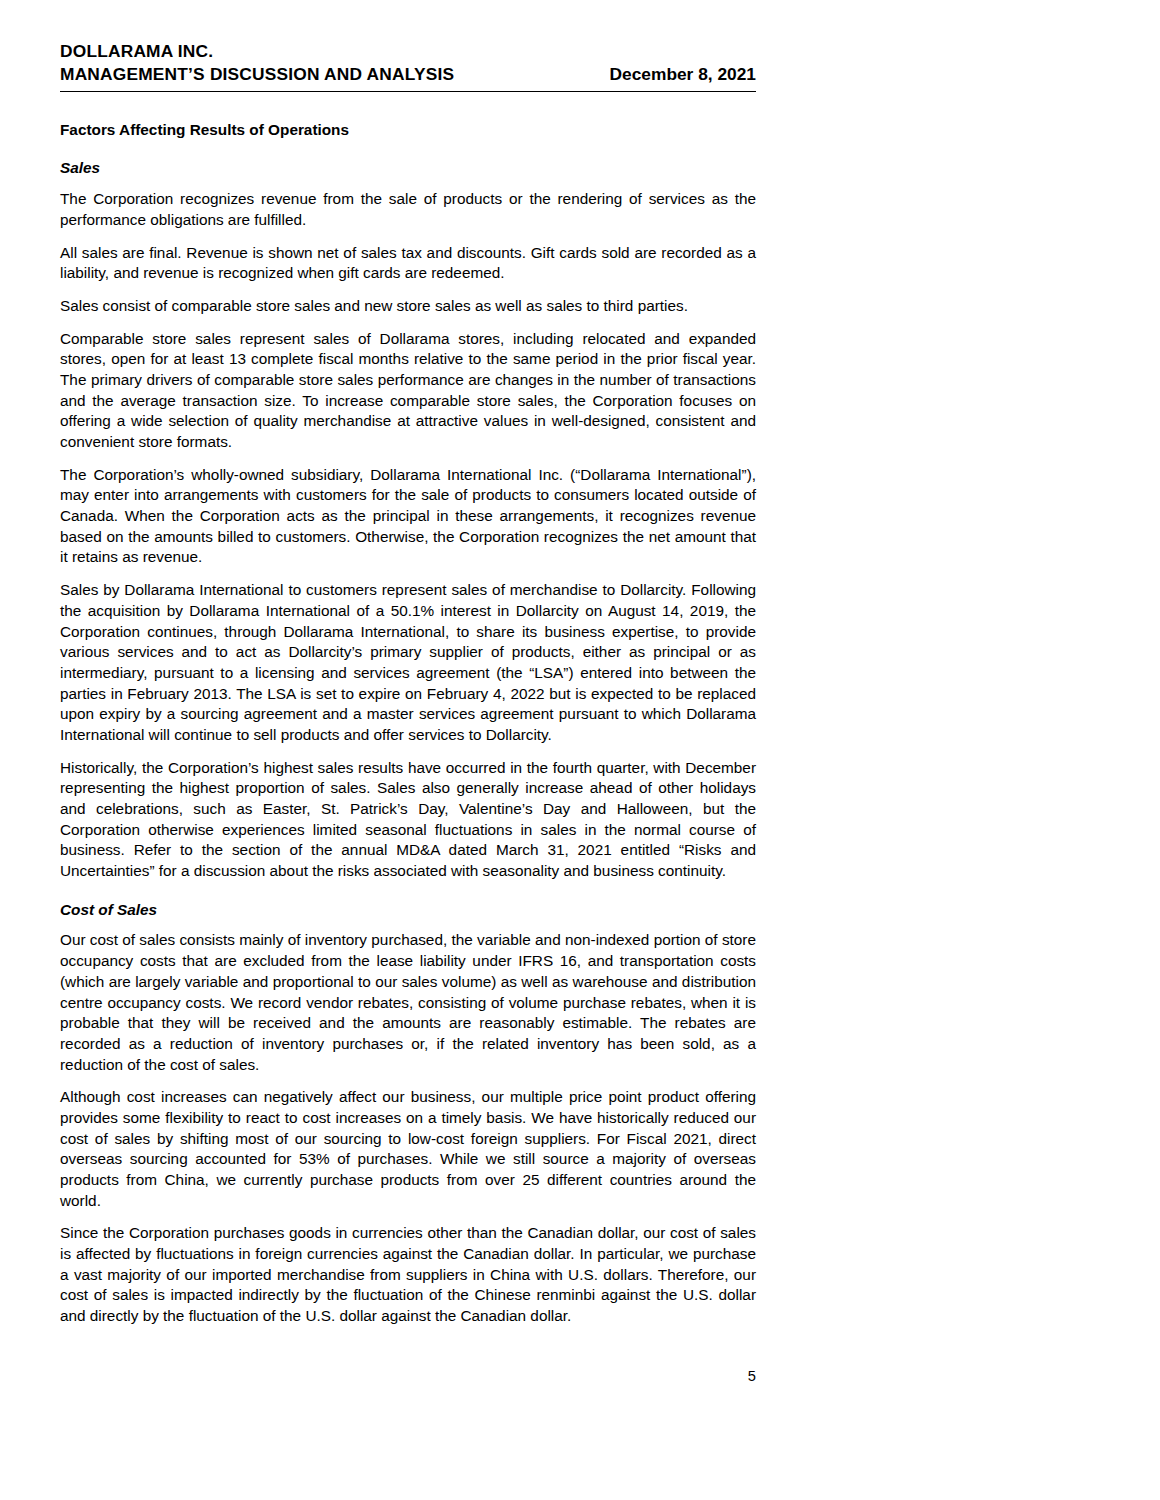DOLLARAMA INC.
MANAGEMENT’S DISCUSSION AND ANALYSIS December 8, 2021
Factors Affecting Results of Operations
Sales
The Corporation recognizes revenue from the sale of products or the rendering of services as the performance obligations are fulfilled.
All sales are final. Revenue is shown net of sales tax and discounts. Gift cards sold are recorded as a liability, and revenue is recognized when gift cards are redeemed.
Sales consist of comparable store sales and new store sales as well as sales to third parties.
Comparable store sales represent sales of Dollarama stores, including relocated and expanded stores, open for at least 13 complete fiscal months relative to the same period in the prior fiscal year. The primary drivers of comparable store sales performance are changes in the number of transactions and the average transaction size. To increase comparable store sales, the Corporation focuses on offering a wide selection of quality merchandise at attractive values in well-designed, consistent and convenient store formats.
The Corporation’s wholly-owned subsidiary, Dollarama International Inc. (“Dollarama International”), may enter into arrangements with customers for the sale of products to consumers located outside of Canada. When the Corporation acts as the principal in these arrangements, it recognizes revenue based on the amounts billed to customers. Otherwise, the Corporation recognizes the net amount that it retains as revenue.
Sales by Dollarama International to customers represent sales of merchandise to Dollarcity. Following the acquisition by Dollarama International of a 50.1% interest in Dollarcity on August 14, 2019, the Corporation continues, through Dollarama International, to share its business expertise, to provide various services and to act as Dollarcity’s primary supplier of products, either as principal or as intermediary, pursuant to a licensing and services agreement (the “LSA”) entered into between the parties in February 2013. The LSA is set to expire on February 4, 2022 but is expected to be replaced upon expiry by a sourcing agreement and a master services agreement pursuant to which Dollarama International will continue to sell products and offer services to Dollarcity.
Historically, the Corporation’s highest sales results have occurred in the fourth quarter, with December representing the highest proportion of sales. Sales also generally increase ahead of other holidays and celebrations, such as Easter, St. Patrick’s Day, Valentine’s Day and Halloween, but the Corporation otherwise experiences limited seasonal fluctuations in sales in the normal course of business. Refer to the section of the annual MD&A dated March 31, 2021 entitled “Risks and Uncertainties” for a discussion about the risks associated with seasonality and business continuity.
Cost of Sales
Our cost of sales consists mainly of inventory purchased, the variable and non-indexed portion of store occupancy costs that are excluded from the lease liability under IFRS 16, and transportation costs (which are largely variable and proportional to our sales volume) as well as warehouse and distribution centre occupancy costs. We record vendor rebates, consisting of volume purchase rebates, when it is probable that they will be received and the amounts are reasonably estimable. The rebates are recorded as a reduction of inventory purchases or, if the related inventory has been sold, as a reduction of the cost of sales.
Although cost increases can negatively affect our business, our multiple price point product offering provides some flexibility to react to cost increases on a timely basis. We have historically reduced our cost of sales by shifting most of our sourcing to low-cost foreign suppliers. For Fiscal 2021, direct overseas sourcing accounted for 53% of purchases. While we still source a majority of overseas products from China, we currently purchase products from over 25 different countries around the world.
Since the Corporation purchases goods in currencies other than the Canadian dollar, our cost of sales is affected by fluctuations in foreign currencies against the Canadian dollar. In particular, we purchase a vast majority of our imported merchandise from suppliers in China with U.S. dollars. Therefore, our cost of sales is impacted indirectly by the fluctuation of the Chinese renminbi against the U.S. dollar and directly by the fluctuation of the U.S. dollar against the Canadian dollar.
5